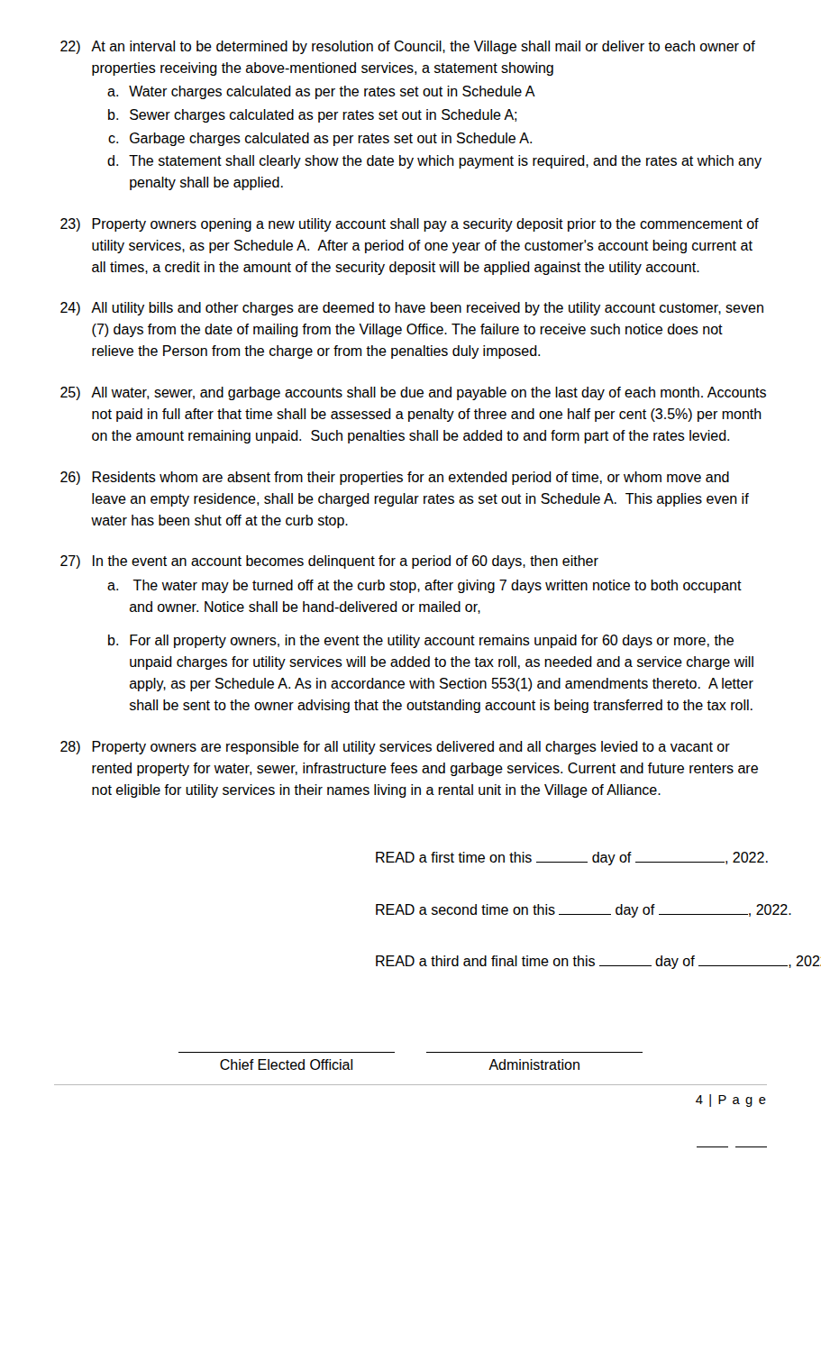At an interval to be determined by resolution of Council, the Village shall mail or deliver to each owner of properties receiving the above-mentioned services, a statement showing
Water charges calculated as per the rates set out in Schedule A
Sewer charges calculated as per rates set out in Schedule A;
Garbage charges calculated as per rates set out in Schedule A.
The statement shall clearly show the date by which payment is required, and the rates at which any penalty shall be applied.
Property owners opening a new utility account shall pay a security deposit prior to the commencement of utility services, as per Schedule A. After a period of one year of the customer's account being current at all times, a credit in the amount of the security deposit will be applied against the utility account.
All utility bills and other charges are deemed to have been received by the utility account customer, seven (7) days from the date of mailing from the Village Office. The failure to receive such notice does not relieve the Person from the charge or from the penalties duly imposed.
All water, sewer, and garbage accounts shall be due and payable on the last day of each month. Accounts not paid in full after that time shall be assessed a penalty of three and one half per cent (3.5%) per month on the amount remaining unpaid. Such penalties shall be added to and form part of the rates levied.
Residents whom are absent from their properties for an extended period of time, or whom move and leave an empty residence, shall be charged regular rates as set out in Schedule A. This applies even if water has been shut off at the curb stop.
In the event an account becomes delinquent for a period of 60 days, then either
The water may be turned off at the curb stop, after giving 7 days written notice to both occupant and owner. Notice shall be hand-delivered or mailed or,
For all property owners, in the event the utility account remains unpaid for 60 days or more, the unpaid charges for utility services will be added to the tax roll, as needed and a service charge will apply, as per Schedule A. As in accordance with Section 553(1) and amendments thereto. A letter shall be sent to the owner advising that the outstanding account is being transferred to the tax roll.
Property owners are responsible for all utility services delivered and all charges levied to a vacant or rented property for water, sewer, infrastructure fees and garbage services. Current and future renters are not eligible for utility services in their names living in a rental unit in the Village of Alliance.
READ a first time on this day of , 2022.
READ a second time on this day of , 2022.
READ a third and final time on this day of , 2022.
Chief Elected Official
Administration
4 | P a g e